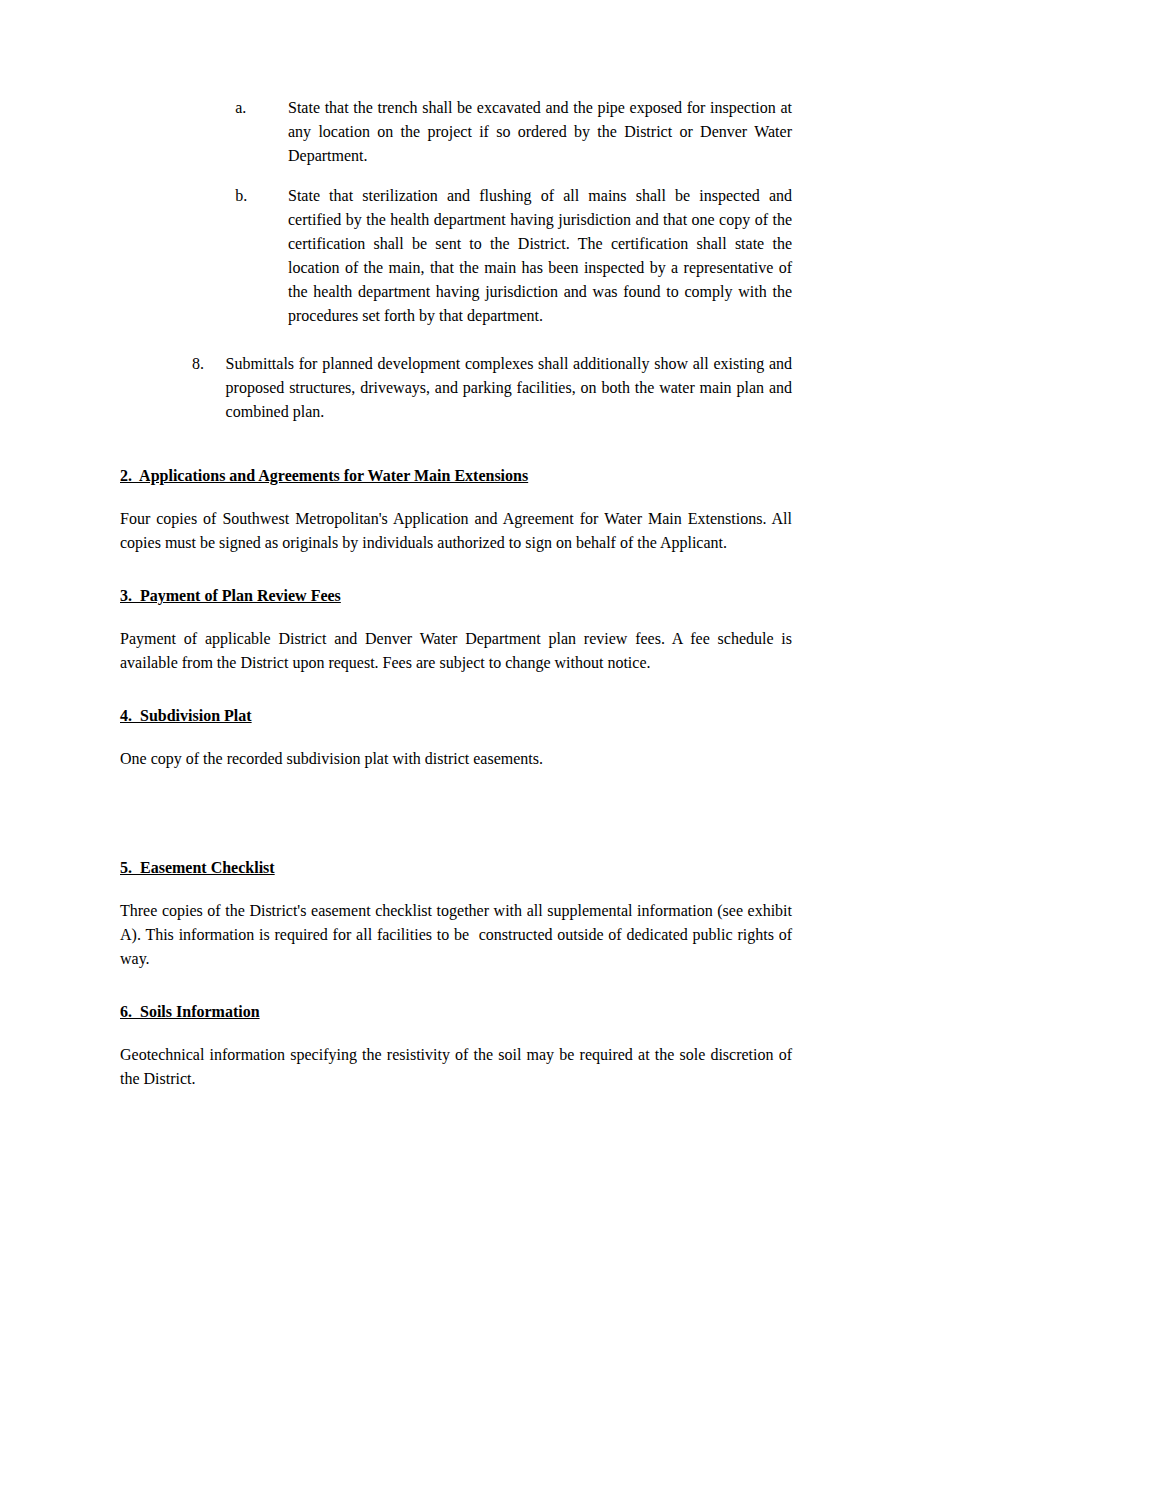a.
State that the trench shall be excavated and the pipe exposed for inspection at any location on the project if so ordered by the District or Denver Water Department.
b.
State that sterilization and flushing of all mains shall be inspected and certified by the health department having jurisdiction and that one copy of the certification shall be sent to the District. The certification shall state the location of the main, that the main has been inspected by a representative of the health department having jurisdiction and was found to comply with the procedures set forth by that department.
8.
Submittals for planned development complexes shall additionally show all existing and proposed structures, driveways, and parking facilities, on both the water main plan and combined plan.
2. Applications and Agreements for Water Main Extensions
Four copies of Southwest Metropolitan's Application and Agreement for Water Main Extenstions. All copies must be signed as originals by individuals authorized to sign on behalf of the Applicant.
3. Payment of Plan Review Fees
Payment of applicable District and Denver Water Department plan review fees. A fee schedule is available from the District upon request. Fees are subject to change without notice.
4. Subdivision Plat
One copy of the recorded subdivision plat with district easements.
5. Easement Checklist
Three copies of the District's easement checklist together with all supplemental information (see exhibit A). This information is required for all facilities to be constructed outside of dedicated public rights of way.
6. Soils Information
Geotechnical information specifying the resistivity of the soil may be required at the sole discretion of the District.